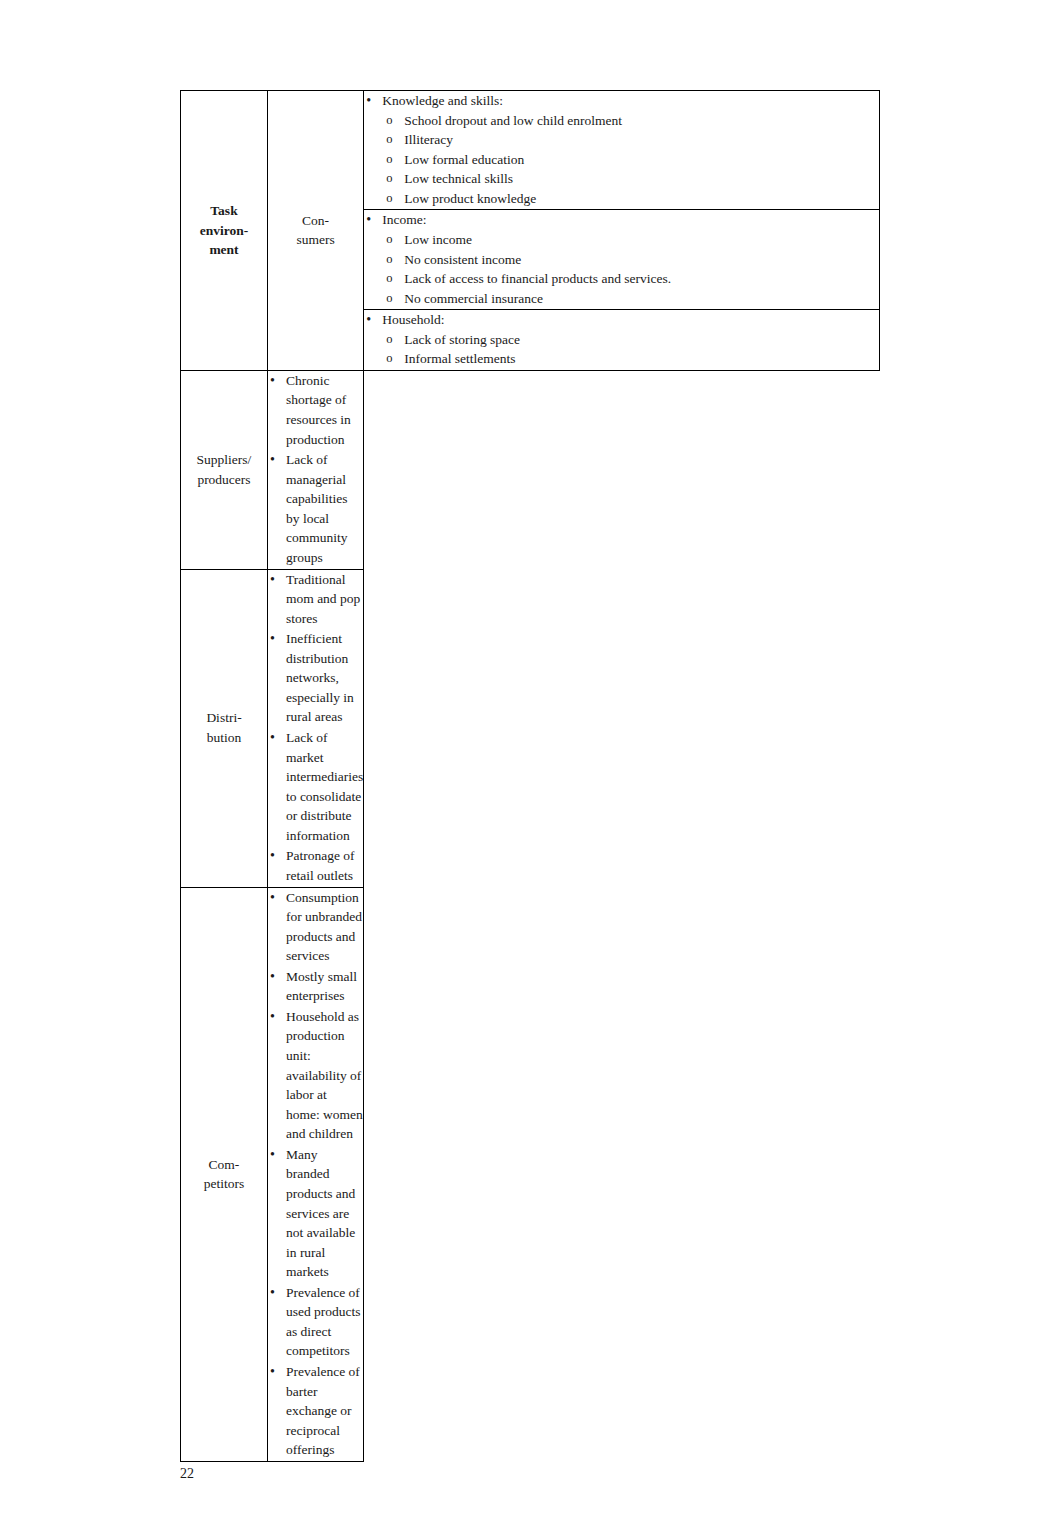| Task environ- ment | Con- sumers | Knowledge and skills: School dropout and low child enrolment Illiteracy Low formal education Low technical skills Low product knowledge |
| Income: Low income No consistent income Lack of access to financial products and services. No commercial insurance |
| Household: Lack of storing space Informal settlements |
| Suppliers/ producers | Chronic shortage of resources in production Lack of managerial capabilities by local community groups |
| Distri- bution | Traditional mom and pop stores Inefficient distribution networks, especially in rural areas Lack of market intermediaries to consolidate or distribute information Patronage of retail outlets |
| Com- petitors | Consumption for unbranded products and services Mostly small enterprises Household as production unit: availability of labor at home: women and children Many branded products and services are not available in rural markets Prevalence of used products as direct competitors Prevalence of barter exchange or reciprocal offerings |
22